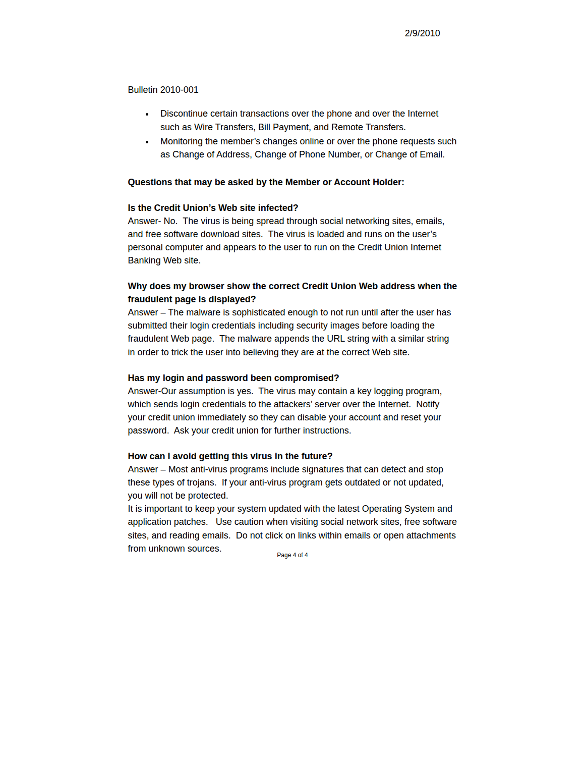2/9/2010
Bulletin 2010-001
Discontinue certain transactions over the phone and over the Internet such as Wire Transfers, Bill Payment, and Remote Transfers.
Monitoring the member’s changes online or over the phone requests such as Change of Address, Change of Phone Number, or Change of Email.
Questions that may be asked by the Member or Account Holder:
Is the Credit Union’s Web site infected?
Answer- No. The virus is being spread through social networking sites, emails, and free software download sites. The virus is loaded and runs on the user’s personal computer and appears to the user to run on the Credit Union Internet Banking Web site.
Why does my browser show the correct Credit Union Web address when the fraudulent page is displayed?
Answer – The malware is sophisticated enough to not run until after the user has submitted their login credentials including security images before loading the fraudulent Web page. The malware appends the URL string with a similar string in order to trick the user into believing they are at the correct Web site.
Has my login and password been compromised?
Answer-Our assumption is yes. The virus may contain a key logging program, which sends login credentials to the attackers’ server over the Internet. Notify your credit union immediately so they can disable your account and reset your password. Ask your credit union for further instructions.
How can I avoid getting this virus in the future?
Answer – Most anti-virus programs include signatures that can detect and stop these types of trojans. If your anti-virus program gets outdated or not updated, you will not be protected.
It is important to keep your system updated with the latest Operating System and application patches. Use caution when visiting social network sites, free software sites, and reading emails. Do not click on links within emails or open attachments from unknown sources.
Page 4 of 4